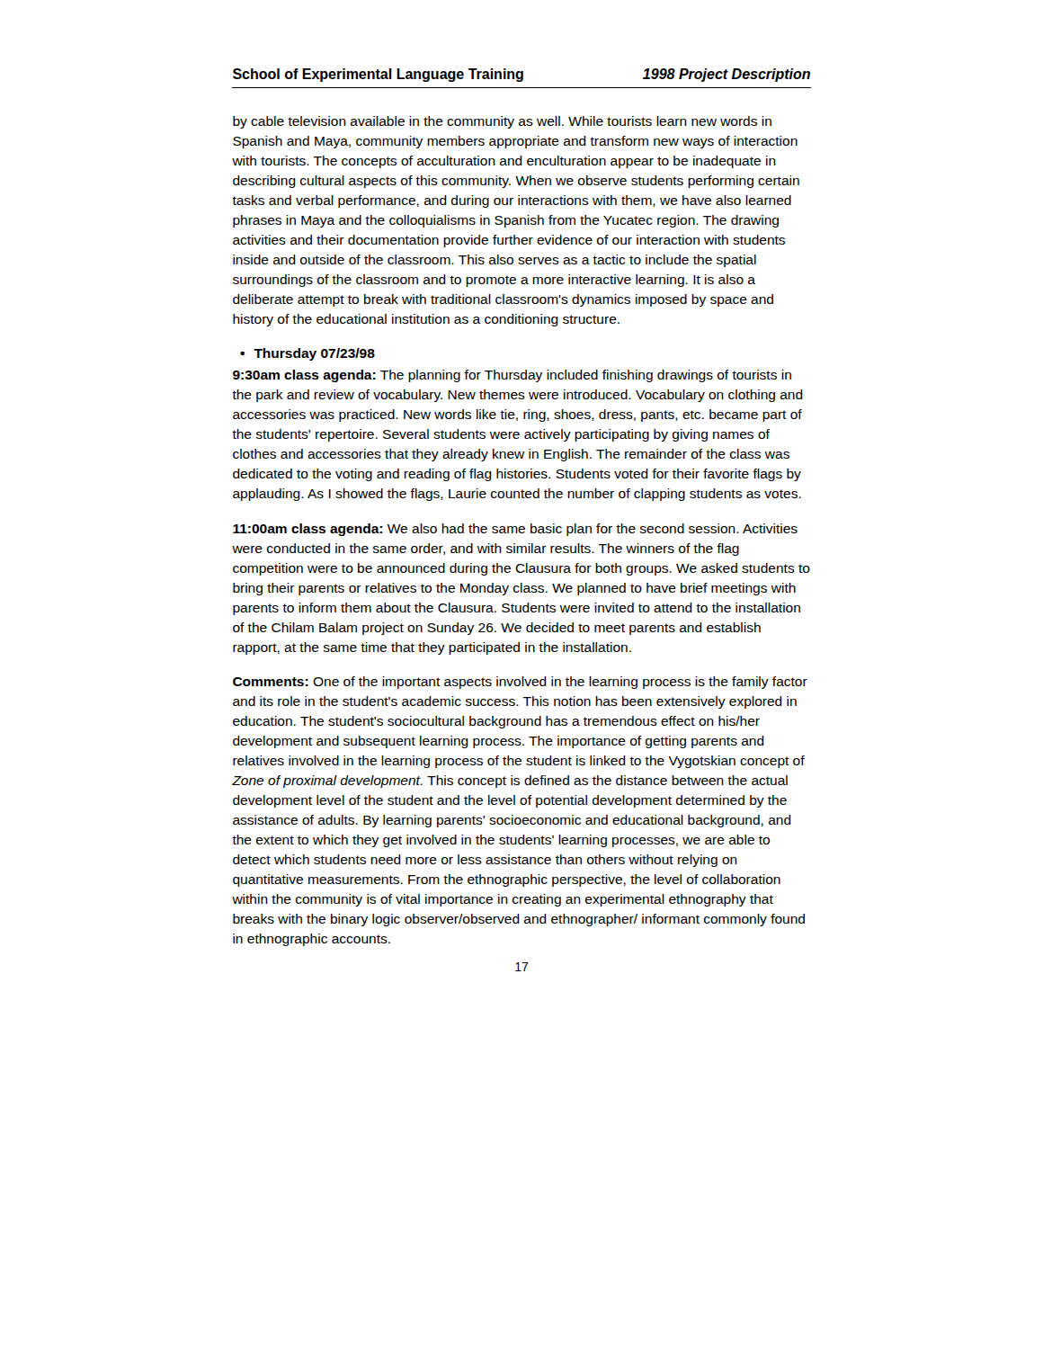School of Experimental Language Training
1998 Project Description
by cable television available in the community as well. While tourists learn new words in Spanish and Maya, community members appropriate and transform new ways of interaction with tourists. The concepts of acculturation and enculturation appear to be inadequate in describing cultural aspects of this community. When we observe students performing certain tasks and verbal performance, and during our interactions with them, we have also learned phrases in Maya and the colloquialisms in Spanish from the Yucatec region. The drawing activities and their documentation provide further evidence of our interaction with students inside and outside of the classroom. This also serves as a tactic to include the spatial surroundings of the classroom and to promote a more interactive learning. It is also a deliberate attempt to break with traditional classroom's dynamics imposed by space and history of the educational institution as a conditioning structure.
Thursday 07/23/98
9:30am class agenda: The planning for Thursday included finishing drawings of tourists in the park and review of vocabulary. New themes were introduced. Vocabulary on clothing and accessories was practiced. New words like tie, ring, shoes, dress, pants, etc. became part of the students' repertoire. Several students were actively participating by giving names of clothes and accessories that they already knew in English. The remainder of the class was dedicated to the voting and reading of flag histories. Students voted for their favorite flags by applauding. As I showed the flags, Laurie counted the number of clapping students as votes.
11:00am class agenda: We also had the same basic plan for the second session. Activities were conducted in the same order, and with similar results. The winners of the flag competition were to be announced during the Clausura for both groups. We asked students to bring their parents or relatives to the Monday class. We planned to have brief meetings with parents to inform them about the Clausura. Students were invited to attend to the installation of the Chilam Balam project on Sunday 26. We decided to meet parents and establish rapport, at the same time that they participated in the installation.
Comments: One of the important aspects involved in the learning process is the family factor and its role in the student's academic success. This notion has been extensively explored in education. The student's sociocultural background has a tremendous effect on his/her development and subsequent learning process. The importance of getting parents and relatives involved in the learning process of the student is linked to the Vygotskian concept of Zone of proximal development. This concept is defined as the distance between the actual development level of the student and the level of potential development determined by the assistance of adults. By learning parents' socioeconomic and educational background, and the extent to which they get involved in the students' learning processes, we are able to detect which students need more or less assistance than others without relying on quantitative measurements. From the ethnographic perspective, the level of collaboration within the community is of vital importance in creating an experimental ethnography that breaks with the binary logic observer/observed and ethnographer/ informant commonly found in ethnographic accounts.
17